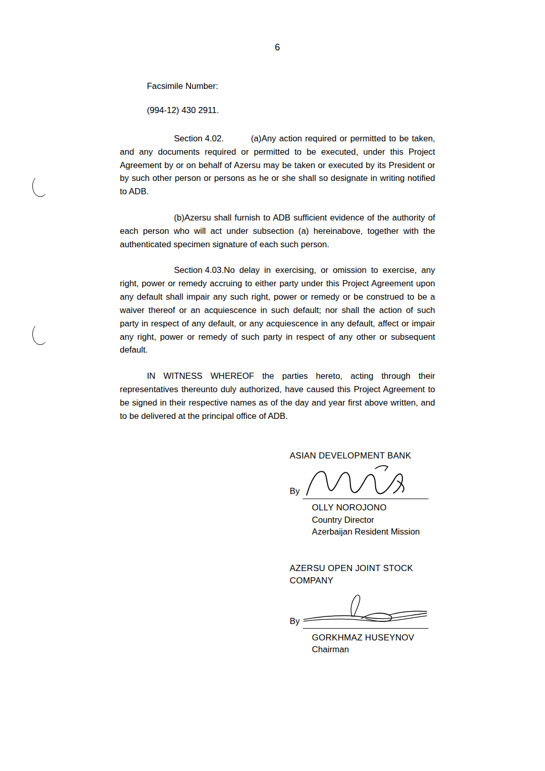6
Facsimile Number:
(994-12) 430 2911.
Section 4.02.(a) Any action required or permitted to be taken, and any documents required or permitted to be executed, under this Project Agreement by or on behalf of Azersu may be taken or executed by its President or by such other person or persons as he or she shall so designate in writing notified to ADB.
(b) Azersu shall furnish to ADB sufficient evidence of the authority of each person who will act under subsection (a) hereinabove, together with the authenticated specimen signature of each such person.
Section 4.03. No delay in exercising, or omission to exercise, any right, power or remedy accruing to either party under this Project Agreement upon any default shall impair any such right, power or remedy or be construed to be a waiver thereof or an acquiescence in such default; nor shall the action of such party in respect of any default, or any acquiescence in any default, affect or impair any right, power or remedy of such party in respect of any other or subsequent default.
IN WITNESS WHEREOF the parties hereto, acting through their representatives thereunto duly authorized, have caused this Project Agreement to be signed in their respective names as of the day and year first above written, and to be delivered at the principal office of ADB.
ASIAN DEVELOPMENT BANK
By
OLLY NOROJONO
Country Director
Azerbaijan Resident Mission
AZERSU OPEN JOINT STOCK
COMPANY
By
GORKHMAZ HUSEYNOV
Chairman